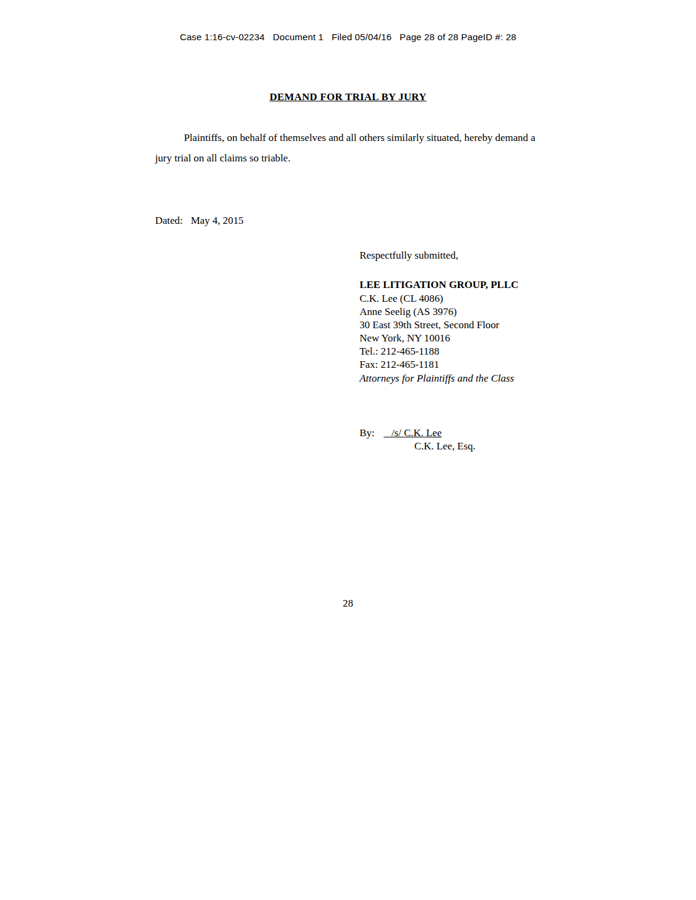Case 1:16-cv-02234 Document 1 Filed 05/04/16 Page 28 of 28 PageID #: 28
DEMAND FOR TRIAL BY JURY
Plaintiffs, on behalf of themselves and all others similarly situated, hereby demand a jury trial on all claims so triable.
Dated: May 4, 2015
Respectfully submitted,
LEE LITIGATION GROUP, PLLC
C.K. Lee (CL 4086)
Anne Seelig (AS 3976)
30 East 39th Street, Second Floor
New York, NY 10016
Tel.: 212-465-1188
Fax: 212-465-1181
Attorneys for Plaintiffs and the Class
By: /s/ C.K. Lee
C.K. Lee, Esq.
28